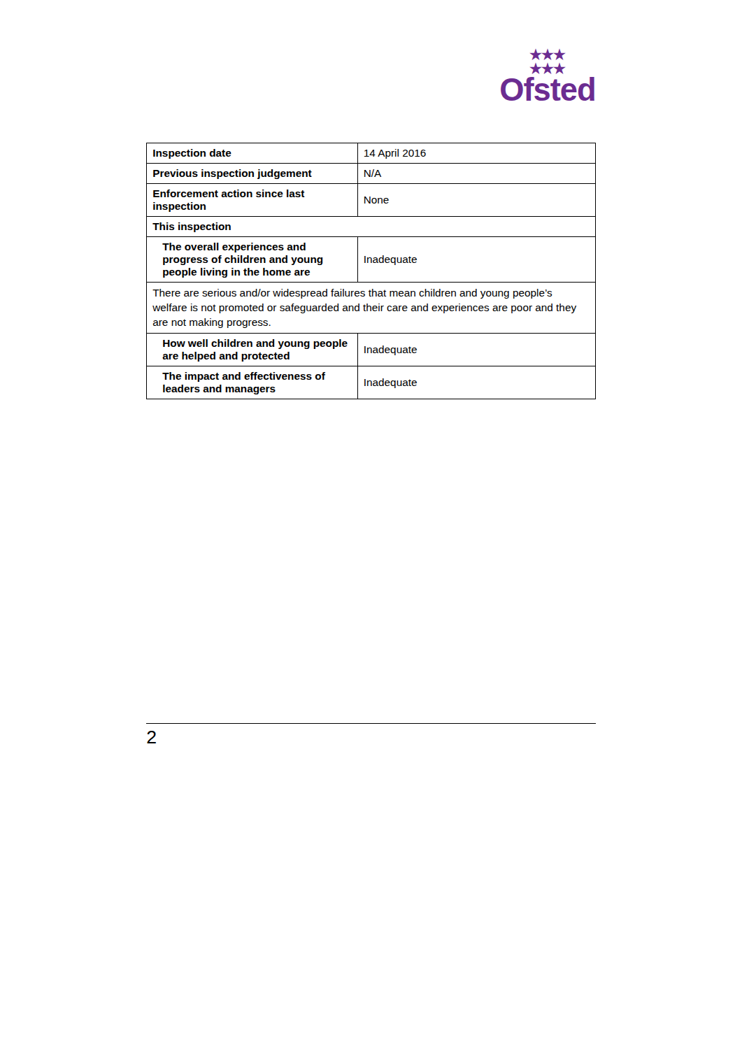★★★
★★★ Ofsted
| Inspection date | 14 April 2016 |
| Previous inspection judgement | N/A |
| Enforcement action since last inspection | None |
| This inspection |
| The overall experiences and progress of children and young people living in the home are | Inadequate |
| There are serious and/or widespread failures that mean children and young people’s welfare is not promoted or safeguarded and their care and experiences are poor and they are not making progress. |
| How well children and young people are helped and protected | Inadequate |
| The impact and effectiveness of leaders and managers | Inadequate |
2